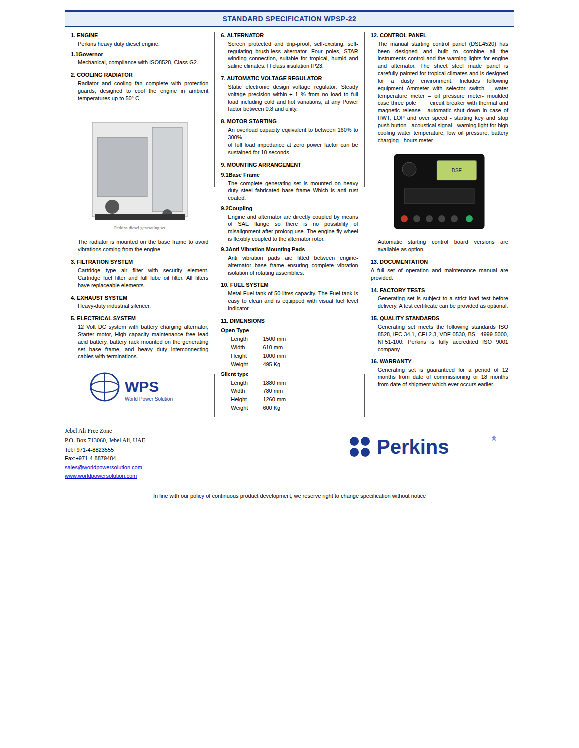STANDARD SPECIFICATION WPSP-22
1. ENGINE
Perkins heavy duty diesel engine.
1.1Governor
Mechanical, compliance with ISO8528, Class G2.
2. COOLING RADIATOR
Radiator and cooling fan complete with protection guards, designed to cool the engine in ambient temperatures up to 50° C.
The radiator is mounted on the base frame to avoid vibrations coming from the engine.
3. FILTRATION SYSTEM
Cartridge type air filter with security element. Cartridge fuel filter and full lube oil filter. All filters have replaceable elements.
4. EXHAUST SYSTEM
Heavy-duty industrial silencer.
5. ELECTRICAL SYSTEM
12 Volt DC system with battery charging alternator, Starter motor, High capacity maintenance free lead acid battery, battery rack mounted on the generating set base frame, and heavy duty interconnecting cables with terminations.
6. ALTERNATOR
Screen protected and drip-proof, self-exciting, self-regulating brush-less alternator. Four poles, STAR winding connection, suitable for tropical, humid and saline climates. H class insulation IP23.
7. AUTOMATIC VOLTAGE REGULATOR
Static electronic design voltage regulator. Steady voltage precision within + 1 % from no load to full load including cold and hot variations, at any Power factor between 0.8 and unity.
8. MOTOR STARTING
An overload capacity equivalent to between 160% to 300%
of full load impedance at zero power factor can be sustained for 10 seconds
9. MOUNTING ARRANGEMENT
9.1Base Frame
The complete generating set is mounted on heavy duty steel fabricated base frame Which is anti rust coated.
9.2Coupling
Engine and alternator are directly coupled by means of SAE flange so there is no possibility of misalignment after prolong use. The engine fly wheel is flexibly coupled to the alternator rotor.
9.3Anti Vibration Mounting Pads
Anti vibration pads are fitted between engine-alternator base frame ensuring complete vibration isolation of rotating assemblies.
10. FUEL SYSTEM
Metal Fuel tank of 50 litres capacity. The Fuel tank is easy to clean and is equipped with visual fuel level indicator.
11. DIMENSIONS
Open Type
| Length | 1500 mm |
| Width | 610 mm |
| Height | 1000 mm |
| Weight | 495 Kg |
Silent type
| Length | 1880 mm |
| Width | 780 mm |
| Height | 1260 mm |
| Weight | 600 Kg |
12. CONTROL PANEL
The manual starting control panel (DSE4520) has been designed and built to combine all the instruments control and the warning lights for engine and alternator. The sheet steel made panel is carefully painted for tropical climates and is designed for a dusty environment. Includes following equipment Ammeter with selector switch – water temperature meter – oil pressure meter- moulded case three pole circuit breaker with thermal and magnetic release - automatic shut down in case of HWT, LOP and over speed - starting key and stop push button - acoustical signal - warning light for high cooling water temperature, low oil pressure, battery charging - hours meter
Automatic starting control board versions are available as option.
13. DOCUMENTATION
A full set of operation and maintenance manual are provided.
14. FACTORY TESTS
Generating set is subject to a strict load test before delivery. A test certificate can be provided as optional.
15. QUALITY STANDARDS
Generating set meets the following standards ISO 8528, IEC 34.1, CEI 2.3, VDE 0530, BS 4999-5000, NF51-100. Perkins is fully accredited ISO 9001 company.
16. WARRANTY
Generating set is guaranteed for a period of 12 months from date of commissioning or 18 months from date of shipment which ever occurs earlier.
Jebel Ali Free Zone
P.O. Box 713060, Jebel Ali, UAE
Tel:+971-4-8823555
Fax:+971-4-8879484
sales@worldpowersolution.com
www.worldpowersolution.com
In line with our policy of continuous product development, we reserve right to change specification without notice